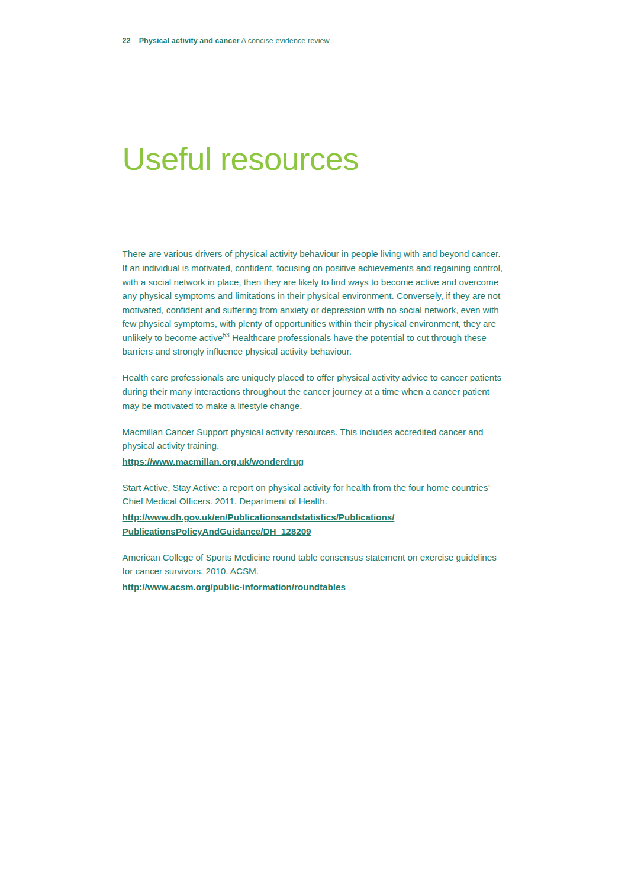22 Physical activity and cancer A concise evidence review
Useful resources
There are various drivers of physical activity behaviour in people living with and beyond cancer. If an individual is motivated, confident, focusing on positive achievements and regaining control, with a social network in place, then they are likely to find ways to become active and overcome any physical symptoms and limitations in their physical environment. Conversely, if they are not motivated, confident and suffering from anxiety or depression with no social network, even with few physical symptoms, with plenty of opportunities within their physical environment, they are unlikely to become active53 Healthcare professionals have the potential to cut through these barriers and strongly influence physical activity behaviour.
Health care professionals are uniquely placed to offer physical activity advice to cancer patients during their many interactions throughout the cancer journey at a time when a cancer patient may be motivated to make a lifestyle change.
Macmillan Cancer Support physical activity resources. This includes accredited cancer and physical activity training.
https://www.macmillan.org.uk/wonderdrug
Start Active, Stay Active: a report on physical activity for health from the four home countries’ Chief Medical Officers. 2011. Department of Health.
http://www.dh.gov.uk/en/Publicationsandstatistics/Publications/
PublicationsPolicyAndGuidance/DH_128209
American College of Sports Medicine round table consensus statement on exercise guidelines for cancer survivors. 2010. ACSM.
http://www.acsm.org/public-information/roundtables